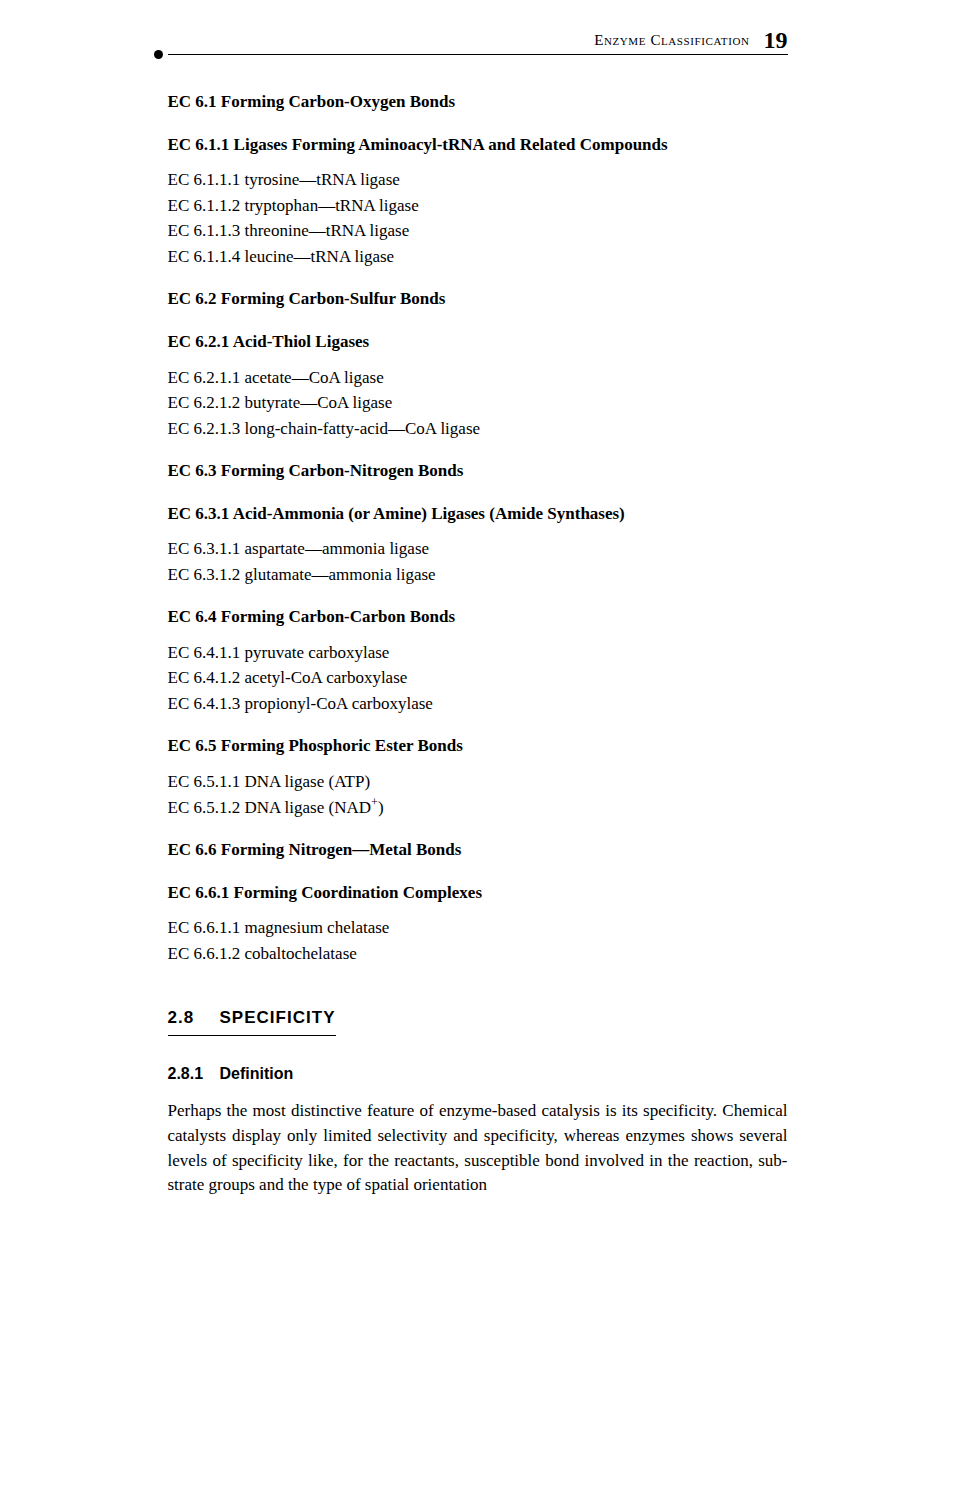Enzyme Classification 19
EC 6.1 Forming Carbon-Oxygen Bonds
EC 6.1.1 Ligases Forming Aminoacyl-tRNA and Related Compounds
EC 6.1.1.1 tyrosine—tRNA ligase
EC 6.1.1.2 tryptophan—tRNA ligase
EC 6.1.1.3 threonine—tRNA ligase
EC 6.1.1.4 leucine—tRNA ligase
EC 6.2 Forming Carbon-Sulfur Bonds
EC 6.2.1 Acid-Thiol Ligases
EC 6.2.1.1 acetate—CoA ligase
EC 6.2.1.2 butyrate—CoA ligase
EC 6.2.1.3 long-chain-fatty-acid—CoA ligase
EC 6.3 Forming Carbon-Nitrogen Bonds
EC 6.3.1 Acid-Ammonia (or Amine) Ligases (Amide Synthases)
EC 6.3.1.1 aspartate—ammonia ligase
EC 6.3.1.2 glutamate—ammonia ligase
EC 6.4 Forming Carbon-Carbon Bonds
EC 6.4.1.1 pyruvate carboxylase
EC 6.4.1.2 acetyl-CoA carboxylase
EC 6.4.1.3 propionyl-CoA carboxylase
EC 6.5 Forming Phosphoric Ester Bonds
EC 6.5.1.1 DNA ligase (ATP)
EC 6.5.1.2 DNA ligase (NAD+)
EC 6.6 Forming Nitrogen—Metal Bonds
EC 6.6.1 Forming Coordination Complexes
EC 6.6.1.1 magnesium chelatase
EC 6.6.1.2 cobaltochelatase
2.8 SPECIFICITY
2.8.1 Definition
Perhaps the most distinctive feature of enzyme-based catalysis is its specificity. Chemical catalysts display only limited selectivity and specificity, whereas enzymes shows several levels of specificity like, for the reactants, susceptible bond involved in the reaction, substrate groups and the type of spatial orientation